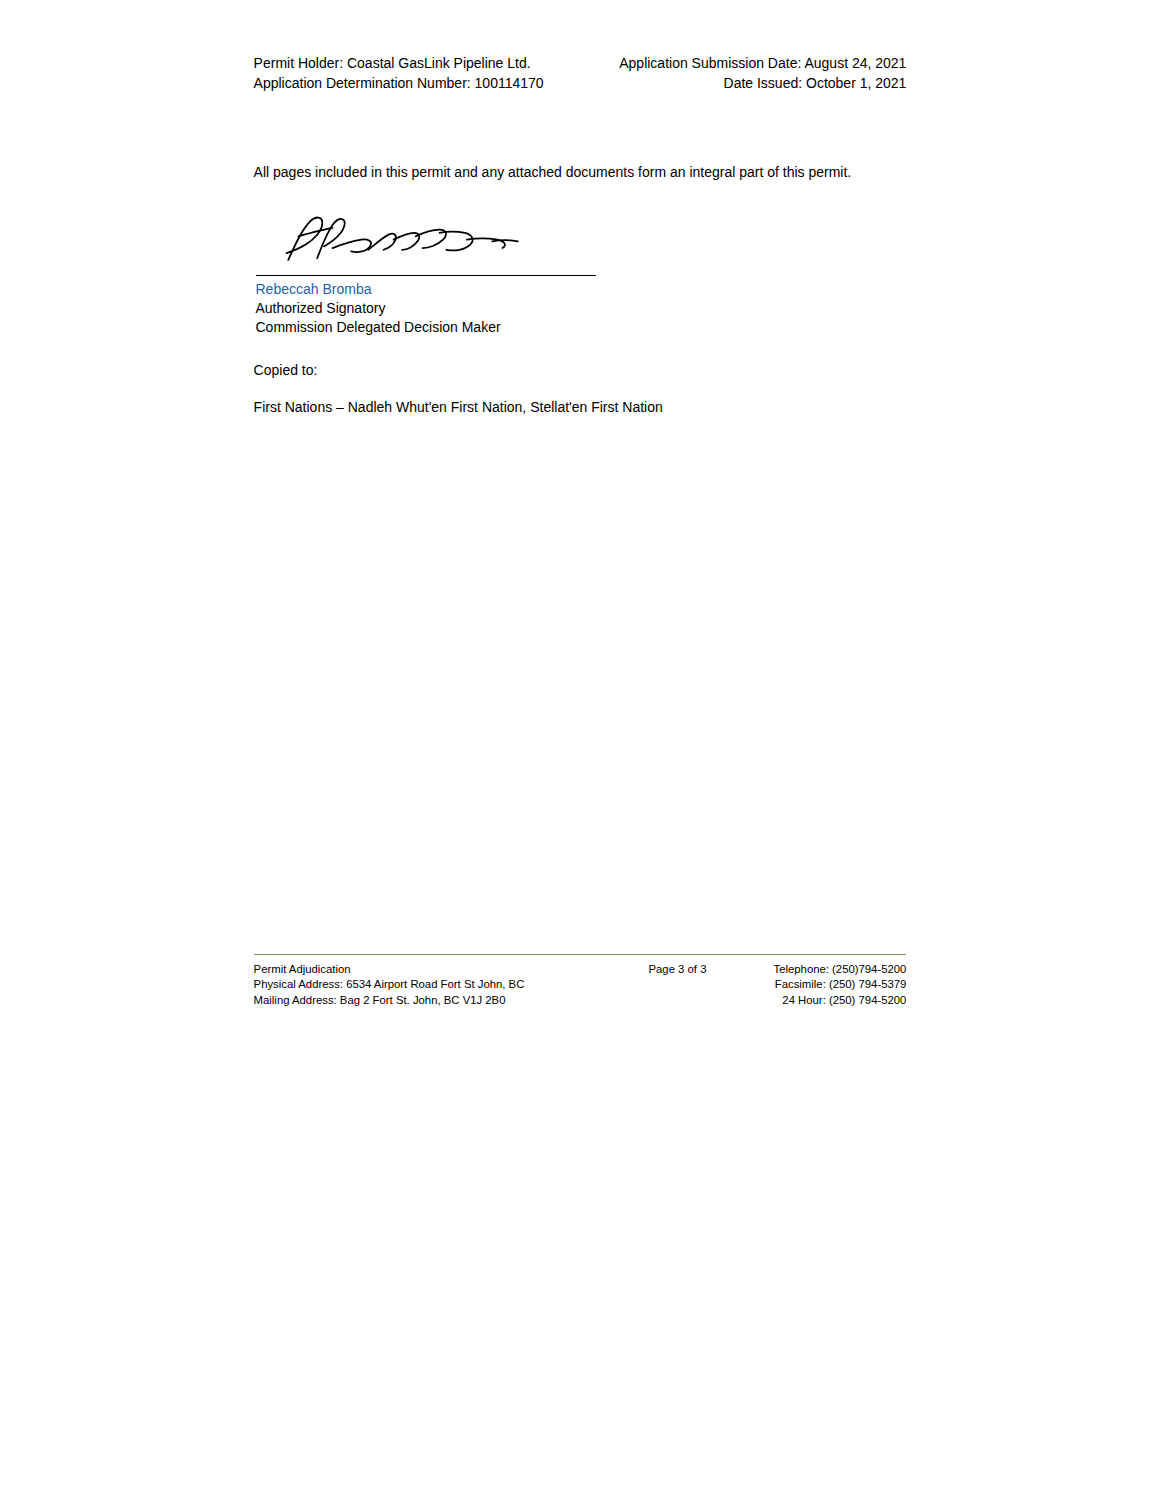Permit Holder: Coastal GasLink Pipeline Ltd.
Application Submission Date: August 24, 2021
Application Determination Number: 100114170
Date Issued: October 1, 2021
All pages included in this permit and any attached documents form an integral part of this permit.
Rebeccah Bromba
Authorized Signatory
Commission Delegated Decision Maker
Copied to:
First Nations – Nadleh Whut'en First Nation, Stellat'en First Nation
| Permit Adjudication | Page 3 of 3 | Telephone: (250)794-5200 |
| Physical Address: 6534 Airport Road Fort St John, BC | | Facsimile: (250) 794-5379 |
| Mailing Address: Bag 2 Fort St. John, BC V1J 2B0 | | 24 Hour: (250) 794-5200 |